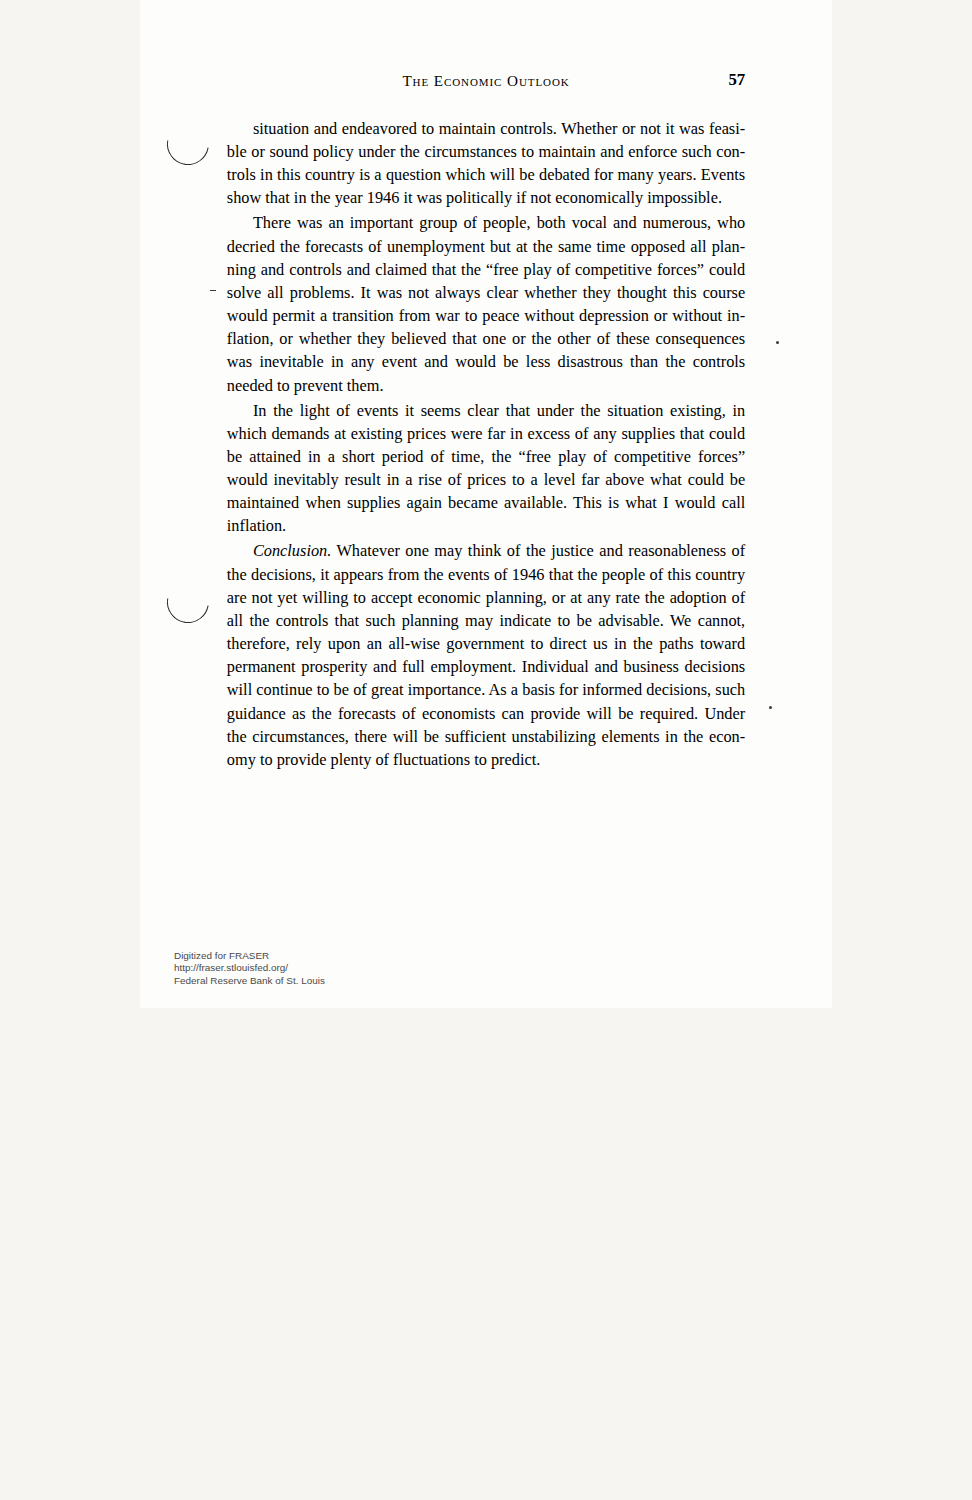The Economic Outlook 57
situation and endeavored to maintain controls. Whether or not it was feasible or sound policy under the circumstances to maintain and enforce such controls in this country is a question which will be debated for many years. Events show that in the year 1946 it was politically if not economically impossible.
There was an important group of people, both vocal and numerous, who decried the forecasts of unemployment but at the same time opposed all planning and controls and claimed that the “free play of competitive forces” could solve all problems. It was not always clear whether they thought this course would permit a transition from war to peace without depression or without inflation, or whether they believed that one or the other of these consequences was inevitable in any event and would be less disastrous than the controls needed to prevent them.
In the light of events it seems clear that under the situation existing, in which demands at existing prices were far in excess of any supplies that could be attained in a short period of time, the “free play of competitive forces” would inevitably result in a rise of prices to a level far above what could be maintained when supplies again became available. This is what I would call inflation.
Conclusion. Whatever one may think of the justice and reasonableness of the decisions, it appears from the events of 1946 that the people of this country are not yet willing to accept economic planning, or at any rate the adoption of all the controls that such planning may indicate to be advisable. We cannot, therefore, rely upon an all-wise government to direct us in the paths toward permanent prosperity and full employment. Individual and business decisions will continue to be of great importance. As a basis for informed decisions, such guidance as the forecasts of economists can provide will be required. Under the circumstances, there will be sufficient unstabilizing elements in the economy to provide plenty of fluctuations to predict.
Digitized for FRASER
http://fraser.stlouisfed.org/
Federal Reserve Bank of St. Louis